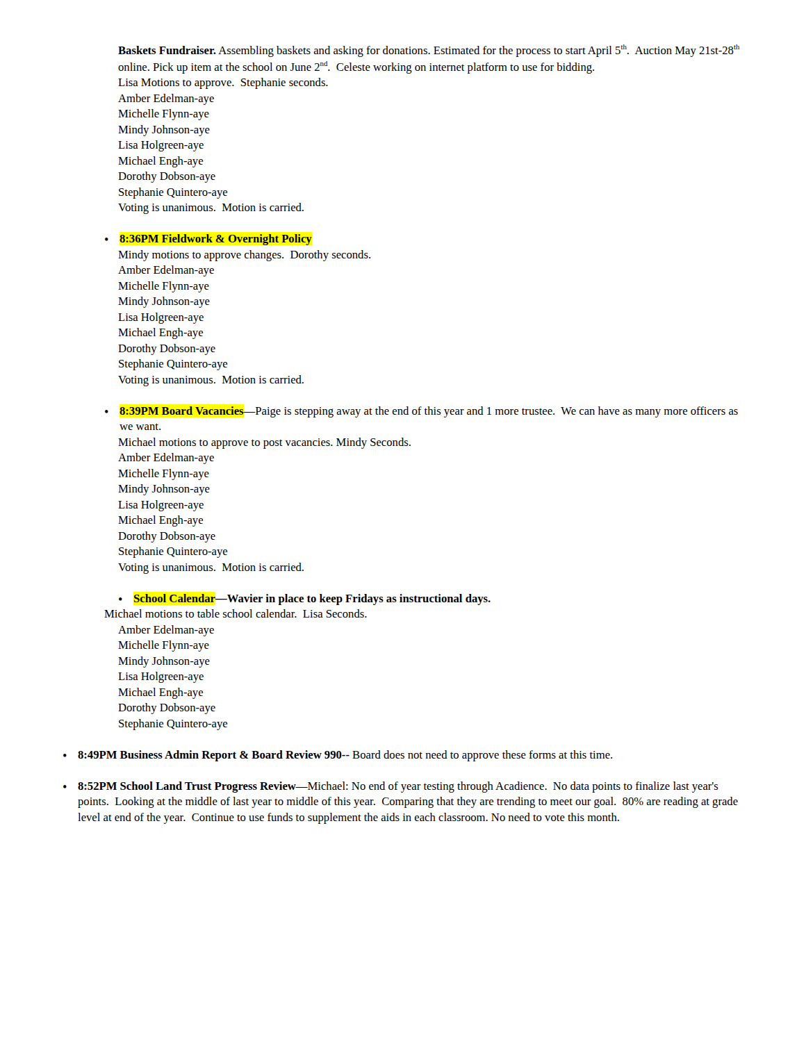Baskets Fundraiser. Assembling baskets and asking for donations. Estimated for the process to start April 5th. Auction May 21st-28th online. Pick up item at the school on June 2nd. Celeste working on internet platform to use for bidding.
Lisa Motions to approve. Stephanie seconds.
Amber Edelman-aye
Michelle Flynn-aye
Mindy Johnson-aye
Lisa Holgreen-aye
Michael Engh-aye
Dorothy Dobson-aye
Stephanie Quintero-aye
Voting is unanimous. Motion is carried.
8:36PM Fieldwork & Overnight Policy
Mindy motions to approve changes. Dorothy seconds.
Amber Edelman-aye
Michelle Flynn-aye
Mindy Johnson-aye
Lisa Holgreen-aye
Michael Engh-aye
Dorothy Dobson-aye
Stephanie Quintero-aye
Voting is unanimous. Motion is carried.
8:39PM Board Vacancies—Paige is stepping away at the end of this year and 1 more trustee. We can have as many more officers as we want.
Michael motions to approve to post vacancies. Mindy Seconds.
Amber Edelman-aye
Michelle Flynn-aye
Mindy Johnson-aye
Lisa Holgreen-aye
Michael Engh-aye
Dorothy Dobson-aye
Stephanie Quintero-aye
Voting is unanimous. Motion is carried.
School Calendar—Wavier in place to keep Fridays as instructional days.
Michael motions to table school calendar. Lisa Seconds.
Amber Edelman-aye
Michelle Flynn-aye
Mindy Johnson-aye
Lisa Holgreen-aye
Michael Engh-aye
Dorothy Dobson-aye
Stephanie Quintero-aye
8:49PM Business Admin Report & Board Review 990-- Board does not need to approve these forms at this time.
8:52PM School Land Trust Progress Review—Michael: No end of year testing through Acadience. No data points to finalize last year's points. Looking at the middle of last year to middle of this year. Comparing that they are trending to meet our goal. 80% are reading at grade level at end of the year. Continue to use funds to supplement the aids in each classroom. No need to vote this month.